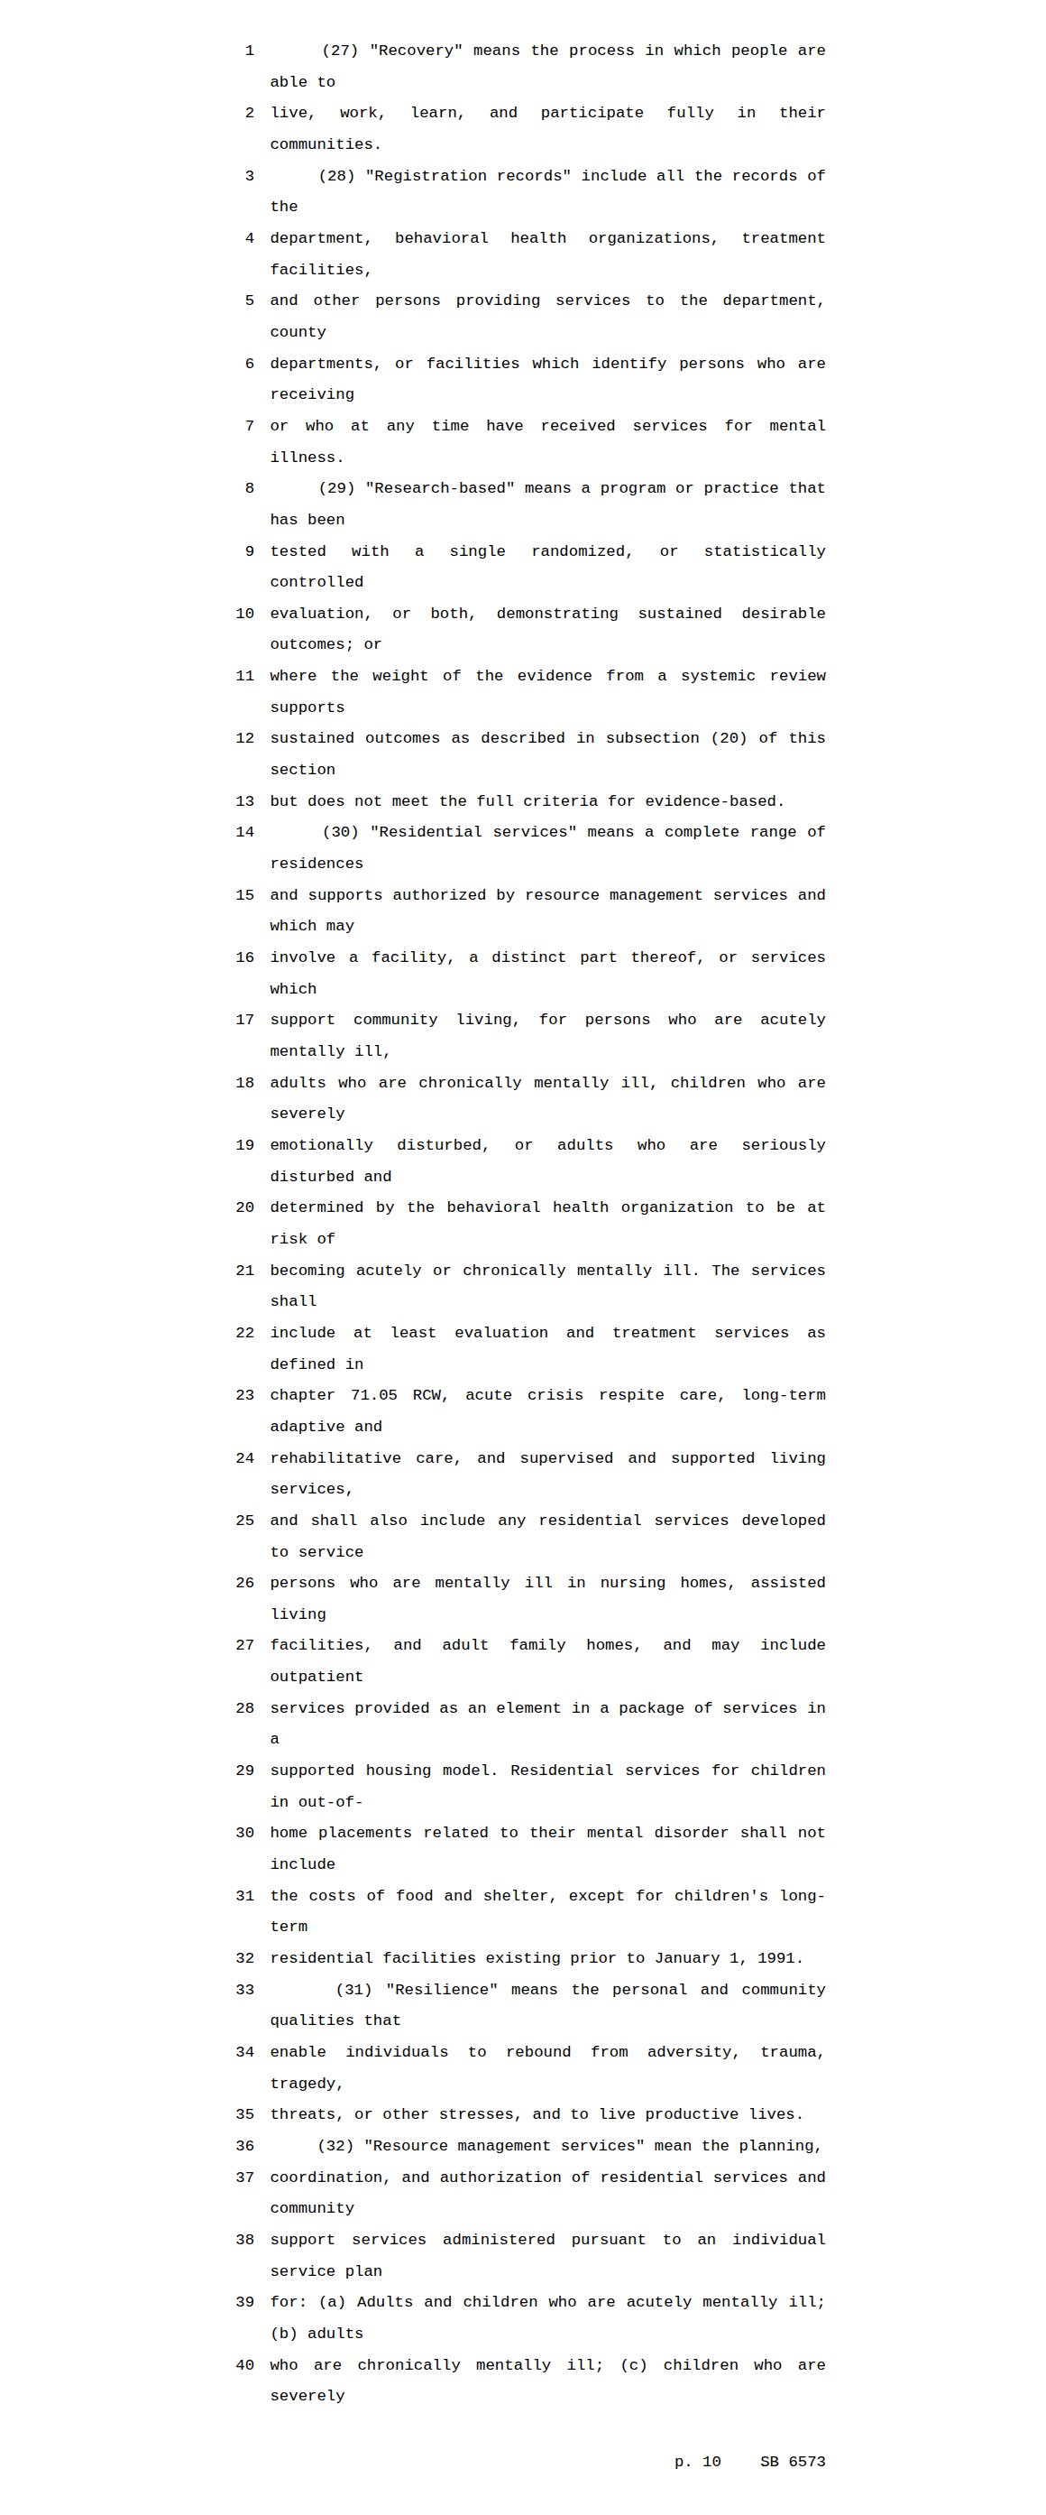(27) "Recovery" means the process in which people are able to
live, work, learn, and participate fully in their communities.
(28) "Registration records" include all the records of the
department, behavioral health organizations, treatment facilities,
and other persons providing services to the department, county
departments, or facilities which identify persons who are receiving
or who at any time have received services for mental illness.
(29) "Research-based" means a program or practice that has been
tested with a single randomized, or statistically controlled
evaluation, or both, demonstrating sustained desirable outcomes; or
where the weight of the evidence from a systemic review supports
sustained outcomes as described in subsection (20) of this section
but does not meet the full criteria for evidence-based.
(30) "Residential services" means a complete range of residences
and supports authorized by resource management services and which may
involve a facility, a distinct part thereof, or services which
support community living, for persons who are acutely mentally ill,
adults who are chronically mentally ill, children who are severely
emotionally disturbed, or adults who are seriously disturbed and
determined by the behavioral health organization to be at risk of
becoming acutely or chronically mentally ill. The services shall
include at least evaluation and treatment services as defined in
chapter 71.05 RCW, acute crisis respite care, long-term adaptive and
rehabilitative care, and supervised and supported living services,
and shall also include any residential services developed to service
persons who are mentally ill in nursing homes, assisted living
facilities, and adult family homes, and may include outpatient
services provided as an element in a package of services in a
supported housing model. Residential services for children in out-of-
home placements related to their mental disorder shall not include
the costs of food and shelter, except for children's long-term
residential facilities existing prior to January 1, 1991.
(31) "Resilience" means the personal and community qualities that
enable individuals to rebound from adversity, trauma, tragedy,
threats, or other stresses, and to live productive lives.
(32) "Resource management services" mean the planning,
coordination, and authorization of residential services and community
support services administered pursuant to an individual service plan
for: (a) Adults and children who are acutely mentally ill; (b) adults
who are chronically mentally ill; (c) children who are severely
p. 10 SB 6573